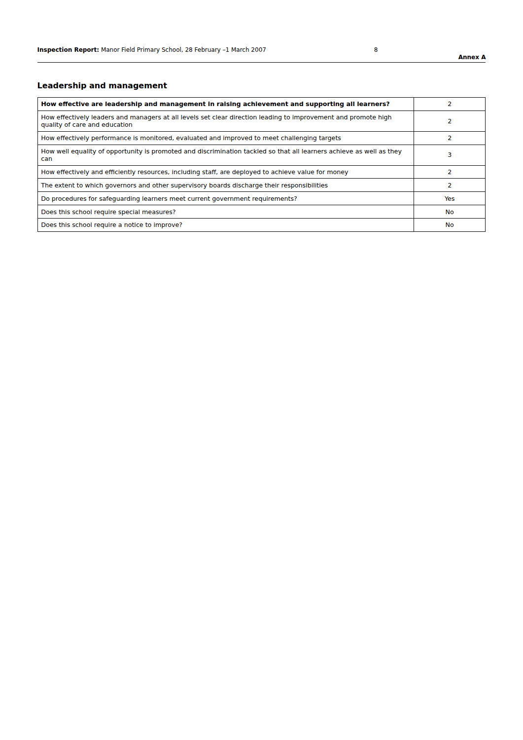Inspection Report: Manor Field Primary School, 28 February –1 March 2007
8
Annex A
Leadership and management
| How effective are leadership and management in raising achievement and supporting all learners? | 2 |
| How effectively leaders and managers at all levels set clear direction leading to improvement and promote high quality of care and education | 2 |
| How effectively performance is monitored, evaluated and improved to meet challenging targets | 2 |
| How well equality of opportunity is promoted and discrimination tackled so that all learners achieve as well as they can | 3 |
| How effectively and efficiently resources, including staff, are deployed to achieve value for money | 2 |
| The extent to which governors and other supervisory boards discharge their responsibilities | 2 |
| Do procedures for safeguarding learners meet current government requirements? | Yes |
| Does this school require special measures? | No |
| Does this school require a notice to improve? | No |